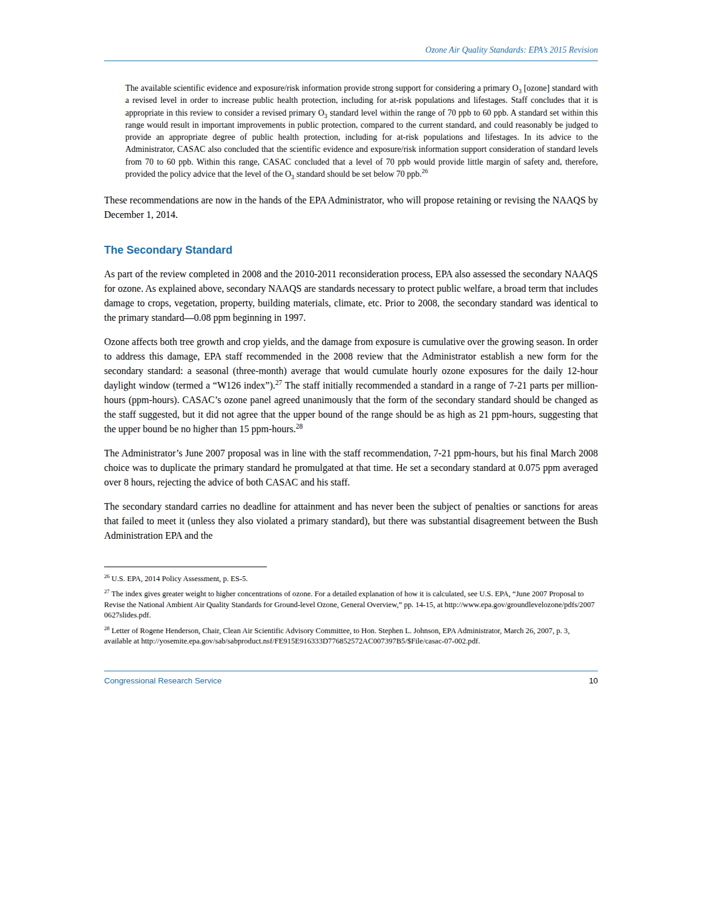Ozone Air Quality Standards: EPA’s 2015 Revision
The available scientific evidence and exposure/risk information provide strong support for considering a primary O3 [ozone] standard with a revised level in order to increase public health protection, including for at-risk populations and lifestages. Staff concludes that it is appropriate in this review to consider a revised primary O3 standard level within the range of 70 ppb to 60 ppb. A standard set within this range would result in important improvements in public protection, compared to the current standard, and could reasonably be judged to provide an appropriate degree of public health protection, including for at-risk populations and lifestages. In its advice to the Administrator, CASAC also concluded that the scientific evidence and exposure/risk information support consideration of standard levels from 70 to 60 ppb. Within this range, CASAC concluded that a level of 70 ppb would provide little margin of safety and, therefore, provided the policy advice that the level of the O3 standard should be set below 70 ppb.26
These recommendations are now in the hands of the EPA Administrator, who will propose retaining or revising the NAAQS by December 1, 2014.
The Secondary Standard
As part of the review completed in 2008 and the 2010-2011 reconsideration process, EPA also assessed the secondary NAAQS for ozone. As explained above, secondary NAAQS are standards necessary to protect public welfare, a broad term that includes damage to crops, vegetation, property, building materials, climate, etc. Prior to 2008, the secondary standard was identical to the primary standard—0.08 ppm beginning in 1997.
Ozone affects both tree growth and crop yields, and the damage from exposure is cumulative over the growing season. In order to address this damage, EPA staff recommended in the 2008 review that the Administrator establish a new form for the secondary standard: a seasonal (three-month) average that would cumulate hourly ozone exposures for the daily 12-hour daylight window (termed a “W126 index”).27 The staff initially recommended a standard in a range of 7-21 parts per million-hours (ppm-hours). CASAC’s ozone panel agreed unanimously that the form of the secondary standard should be changed as the staff suggested, but it did not agree that the upper bound of the range should be as high as 21 ppm-hours, suggesting that the upper bound be no higher than 15 ppm-hours.28
The Administrator’s June 2007 proposal was in line with the staff recommendation, 7-21 ppm-hours, but his final March 2008 choice was to duplicate the primary standard he promulgated at that time. He set a secondary standard at 0.075 ppm averaged over 8 hours, rejecting the advice of both CASAC and his staff.
The secondary standard carries no deadline for attainment and has never been the subject of penalties or sanctions for areas that failed to meet it (unless they also violated a primary standard), but there was substantial disagreement between the Bush Administration EPA and the
26 U.S. EPA, 2014 Policy Assessment, p. ES-5.
27 The index gives greater weight to higher concentrations of ozone. For a detailed explanation of how it is calculated, see U.S. EPA, “June 2007 Proposal to Revise the National Ambient Air Quality Standards for Ground-level Ozone, General Overview,” pp. 14-15, at http://www.epa.gov/groundlevelozone/pdfs/20070627slides.pdf.
28 Letter of Rogene Henderson, Chair, Clean Air Scientific Advisory Committee, to Hon. Stephen L. Johnson, EPA Administrator, March 26, 2007, p. 3, available at http://yosemite.epa.gov/sab/sabproduct.nsf/FE915E916333D776852572AC007397B5/$File/casac-07-002.pdf.
Congressional Research Service 10